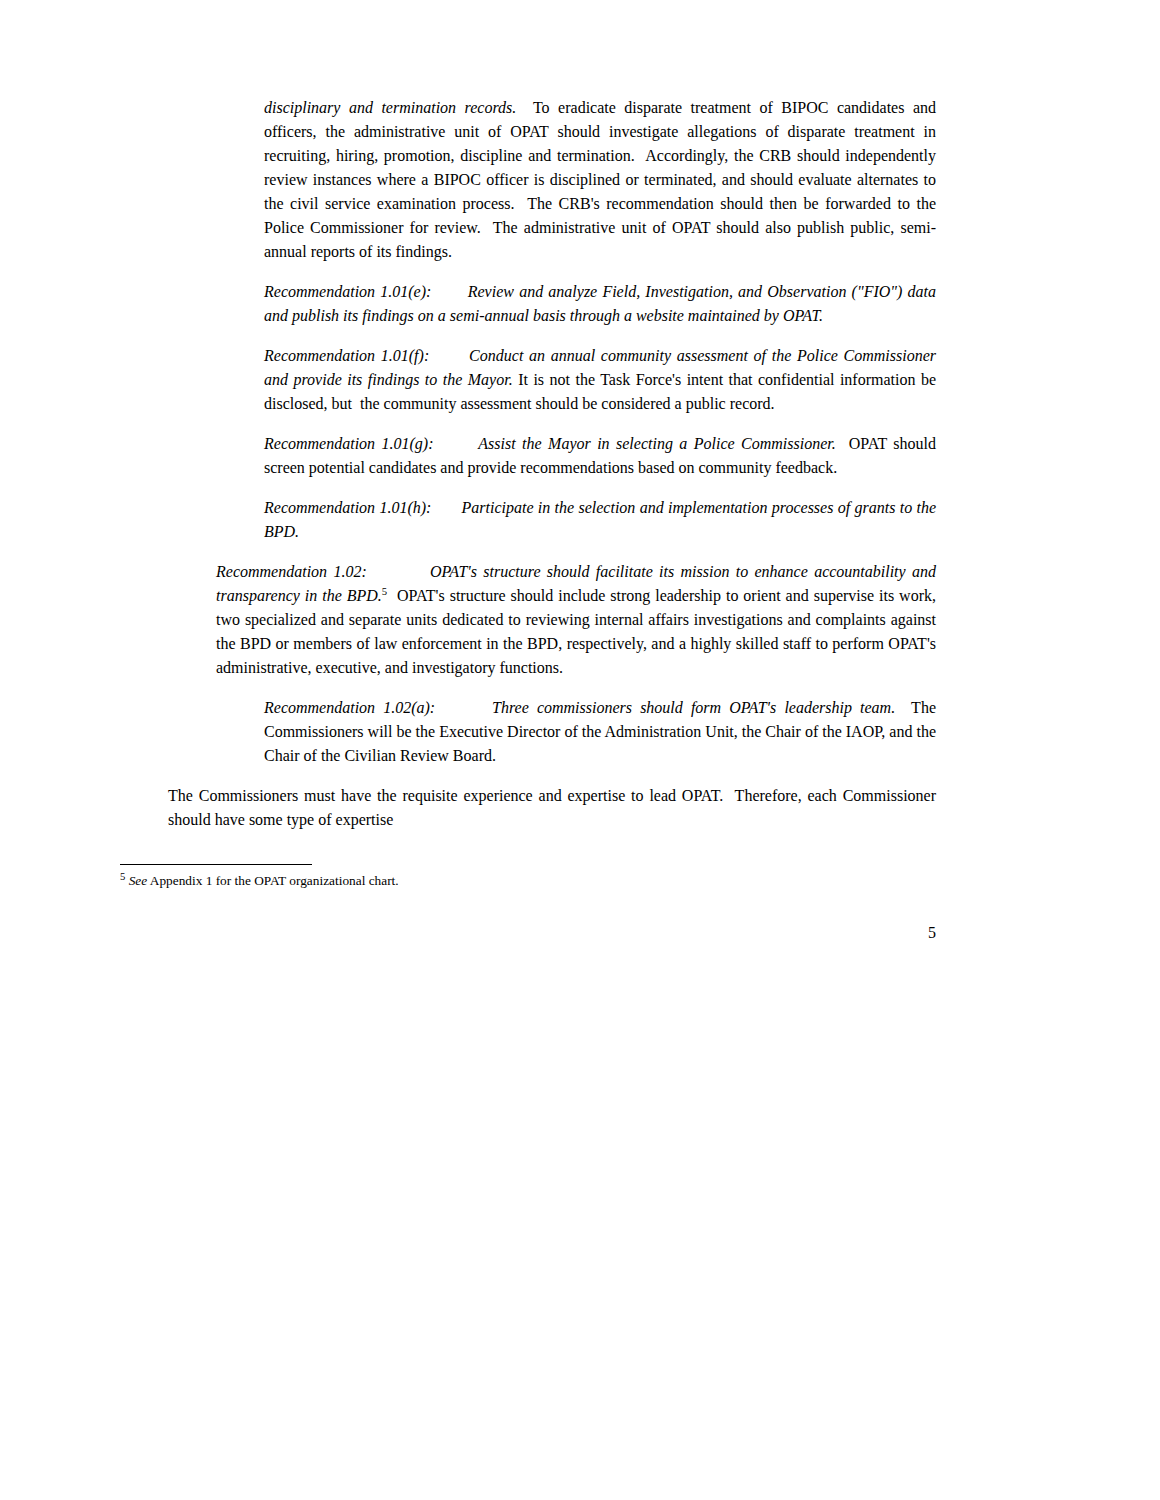disciplinary and termination records. To eradicate disparate treatment of BIPOC candidates and officers, the administrative unit of OPAT should investigate allegations of disparate treatment in recruiting, hiring, promotion, discipline and termination. Accordingly, the CRB should independently review instances where a BIPOC officer is disciplined or terminated, and should evaluate alternates to the civil service examination process. The CRB's recommendation should then be forwarded to the Police Commissioner for review. The administrative unit of OPAT should also publish public, semi-annual reports of its findings.
Recommendation 1.01(e): Review and analyze Field, Investigation, and Observation ("FIO") data and publish its findings on a semi-annual basis through a website maintained by OPAT.
Recommendation 1.01(f): Conduct an annual community assessment of the Police Commissioner and provide its findings to the Mayor. It is not the Task Force's intent that confidential information be disclosed, but the community assessment should be considered a public record.
Recommendation 1.01(g): Assist the Mayor in selecting a Police Commissioner. OPAT should screen potential candidates and provide recommendations based on community feedback.
Recommendation 1.01(h): Participate in the selection and implementation processes of grants to the BPD.
Recommendation 1.02: OPAT's structure should facilitate its mission to enhance accountability and transparency in the BPD.5 OPAT's structure should include strong leadership to orient and supervise its work, two specialized and separate units dedicated to reviewing internal affairs investigations and complaints against the BPD or members of law enforcement in the BPD, respectively, and a highly skilled staff to perform OPAT's administrative, executive, and investigatory functions.
Recommendation 1.02(a): Three commissioners should form OPAT's leadership team. The Commissioners will be the Executive Director of the Administration Unit, the Chair of the IAOP, and the Chair of the Civilian Review Board.
The Commissioners must have the requisite experience and expertise to lead OPAT. Therefore, each Commissioner should have some type of expertise
5 See Appendix 1 for the OPAT organizational chart.
5